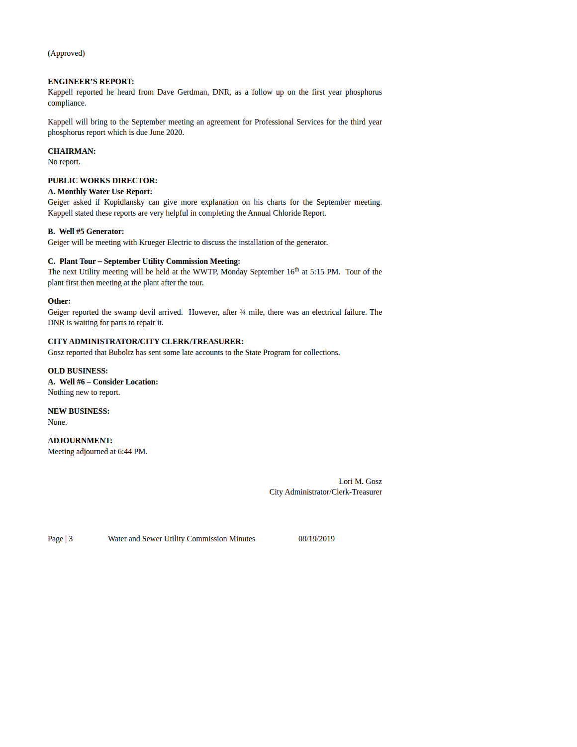(Approved)
Engineer’s Report:
Kappell reported he heard from Dave Gerdman, DNR, as a follow up on the first year phosphorus compliance.
Kappell will bring to the September meeting an agreement for Professional Services for the third year phosphorus report which is due June 2020.
Chairman:
No report.
Public Works Director:
A. Monthly Water Use Report:
Geiger asked if Kopidlansky can give more explanation on his charts for the September meeting. Kappell stated these reports are very helpful in completing the Annual Chloride Report.
B. Well #5 Generator:
Geiger will be meeting with Krueger Electric to discuss the installation of the generator.
C. Plant Tour – September Utility Commission Meeting:
The next Utility meeting will be held at the WWTP, Monday September 16th at 5:15 PM. Tour of the plant first then meeting at the plant after the tour.
Other:
Geiger reported the swamp devil arrived. However, after ¾ mile, there was an electrical failure. The DNR is waiting for parts to repair it.
City Administrator/City Clerk/Treasurer:
Gosz reported that Buboltz has sent some late accounts to the State Program for collections.
Old Business:
A. Well #6 – Consider Location:
Nothing new to report.
New Business:
None.
Adjournment:
Meeting adjourned at 6:44 PM.
Lori M. Gosz
City Administrator/Clerk-Treasurer
| Page / 3 | Water and Sewer Utility Commission Minutes | 08/19/2019 |